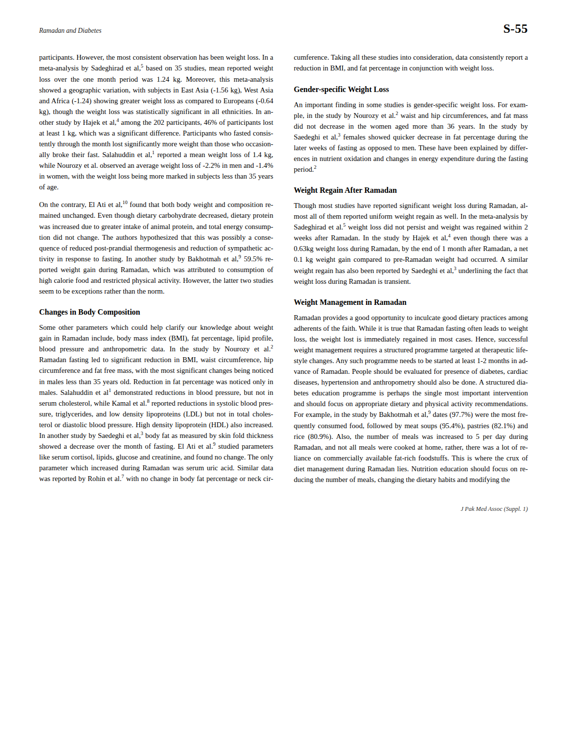Ramadan and Diabetes
S-55
participants. However, the most consistent observation has been weight loss. In a meta-analysis by Sadeghirad et al,5 based on 35 studies, mean reported weight loss over the one month period was 1.24 kg. Moreover, this meta-analysis showed a geographic variation, with subjects in East Asia (-1.56 kg), West Asia and Africa (-1.24) showing greater weight loss as compared to Europeans (-0.64 kg), though the weight loss was statistically significant in all ethnicities. In another study by Hajek et al,4 among the 202 participants, 46% of participants lost at least 1 kg, which was a significant difference. Participants who fasted consistently through the month lost significantly more weight than those who occasionally broke their fast. Salahuddin et al,1 reported a mean weight loss of 1.4 kg, while Nourozy et al. observed an average weight loss of -2.2% in men and -1.4% in women, with the weight loss being more marked in subjects less than 35 years of age.
On the contrary, El Ati et al,10 found that both body weight and composition remained unchanged. Even though dietary carbohydrate decreased, dietary protein was increased due to greater intake of animal protein, and total energy consumption did not change. The authors hypothesized that this was possibly a consequence of reduced post-prandial thermogenesis and reduction of sympathetic activity in response to fasting. In another study by Bakhotmah et al,9 59.5% reported weight gain during Ramadan, which was attributed to consumption of high calorie food and restricted physical activity. However, the latter two studies seem to be exceptions rather than the norm.
Changes in Body Composition
Some other parameters which could help clarify our knowledge about weight gain in Ramadan include, body mass index (BMI), fat percentage, lipid profile, blood pressure and anthropometric data. In the study by Nourozy et al.2 Ramadan fasting led to significant reduction in BMI, waist circumference, hip circumference and fat free mass, with the most significant changes being noticed in males less than 35 years old. Reduction in fat percentage was noticed only in males. Salahuddin et al1 demonstrated reductions in blood pressure, but not in serum cholesterol, while Kamal et al.8 reported reductions in systolic blood pressure, triglycerides, and low density lipoproteins (LDL) but not in total cholesterol or diastolic blood pressure. High density lipoprotein (HDL) also increased. In another study by Saedeghi et al,3 body fat as measured by skin fold thickness showed a decrease over the month of fasting. El Ati et al.9 studied parameters like serum cortisol, lipids, glucose and creatinine, and found no change. The only parameter which increased during Ramadan was serum uric acid. Similar data was reported by Rohin et al.7 with no change in body fat percentage or neck circumference. Taking all these studies into consideration, data consistently report a reduction in BMI, and fat percentage in conjunction with weight loss.
Gender-specific Weight Loss
An important finding in some studies is gender-specific weight loss. For example, in the study by Nourozy et al.2 waist and hip circumferences, and fat mass did not decrease in the women aged more than 36 years. In the study by Saedeghi et al,3 females showed quicker decrease in fat percentage during the later weeks of fasting as opposed to men. These have been explained by differences in nutrient oxidation and changes in energy expenditure during the fasting period.2
Weight Regain After Ramadan
Though most studies have reported significant weight loss during Ramadan, almost all of them reported uniform weight regain as well. In the meta-analysis by Sadeghirad et al.5 weight loss did not persist and weight was regained within 2 weeks after Ramadan. In the study by Hajek et al,4 even though there was a 0.63kg weight loss during Ramadan, by the end of 1 month after Ramadan, a net 0.1 kg weight gain compared to pre-Ramadan weight had occurred. A similar weight regain has also been reported by Saedeghi et al,3 underlining the fact that weight loss during Ramadan is transient.
Weight Management in Ramadan
Ramadan provides a good opportunity to inculcate good dietary practices among adherents of the faith. While it is true that Ramadan fasting often leads to weight loss, the weight lost is immediately regained in most cases. Hence, successful weight management requires a structured programme targeted at therapeutic lifestyle changes. Any such programme needs to be started at least 1-2 months in advance of Ramadan. People should be evaluated for presence of diabetes, cardiac diseases, hypertension and anthropometry should also be done. A structured diabetes education programme is perhaps the single most important intervention and should focus on appropriate dietary and physical activity recommendations. For example, in the study by Bakhotmah et al,9 dates (97.7%) were the most frequently consumed food, followed by meat soups (95.4%), pastries (82.1%) and rice (80.9%). Also, the number of meals was increased to 5 per day during Ramadan, and not all meals were cooked at home, rather, there was a lot of reliance on commercially available fat-rich foodstuffs. This is where the crux of diet management during Ramadan lies. Nutrition education should focus on reducing the number of meals, changing the dietary habits and modifying the
J Pak Med Assoc (Suppl. 1)